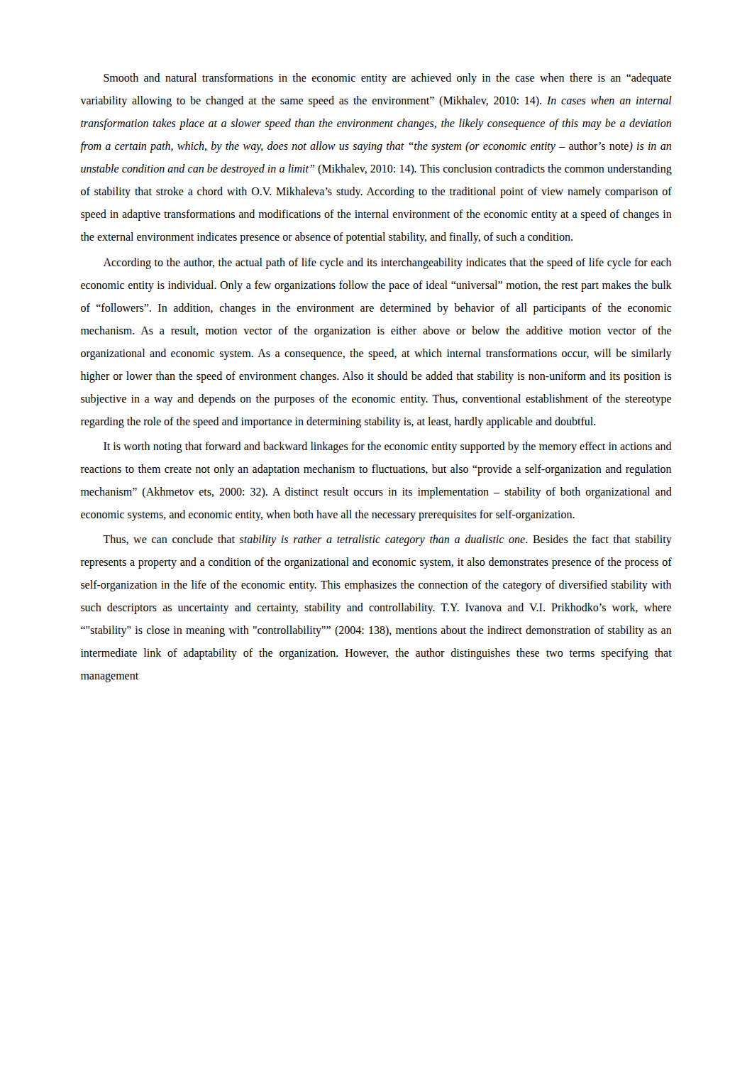Smooth and natural transformations in the economic entity are achieved only in the case when there is an “adequate variability allowing to be changed at the same speed as the environment” (Mikhalev, 2010: 14). In cases when an internal transformation takes place at a slower speed than the environment changes, the likely consequence of this may be a deviation from a certain path, which, by the way, does not allow us saying that “the system (or economic entity – author’s note) is in an unstable condition and can be destroyed in a limit” (Mikhalev, 2010: 14). This conclusion contradicts the common understanding of stability that stroke a chord with O.V. Mikhaleva’s study. According to the traditional point of view namely comparison of speed in adaptive transformations and modifications of the internal environment of the economic entity at a speed of changes in the external environment indicates presence or absence of potential stability, and finally, of such a condition.
According to the author, the actual path of life cycle and its interchangeability indicates that the speed of life cycle for each economic entity is individual. Only a few organizations follow the pace of ideal “universal” motion, the rest part makes the bulk of “followers”. In addition, changes in the environment are determined by behavior of all participants of the economic mechanism. As a result, motion vector of the organization is either above or below the additive motion vector of the organizational and economic system. As a consequence, the speed, at which internal transformations occur, will be similarly higher or lower than the speed of environment changes. Also it should be added that stability is non-uniform and its position is subjective in a way and depends on the purposes of the economic entity. Thus, conventional establishment of the stereotype regarding the role of the speed and importance in determining stability is, at least, hardly applicable and doubtful.
It is worth noting that forward and backward linkages for the economic entity supported by the memory effect in actions and reactions to them create not only an adaptation mechanism to fluctuations, but also “provide a self-organization and regulation mechanism” (Akhmetov ets, 2000: 32). A distinct result occurs in its implementation – stability of both organizational and economic systems, and economic entity, when both have all the necessary prerequisites for self-organization.
Thus, we can conclude that stability is rather a tetralistic category than a dualistic one. Besides the fact that stability represents a property and a condition of the organizational and economic system, it also demonstrates presence of the process of self-organization in the life of the economic entity. This emphasizes the connection of the category of diversified stability with such descriptors as uncertainty and certainty, stability and controllability. T.Y. Ivanova and V.I. Prikhodko’s work, where “"stability" is close in meaning with "controllability"” (2004: 138), mentions about the indirect demonstration of stability as an intermediate link of adaptability of the organization. However, the author distinguishes these two terms specifying that management